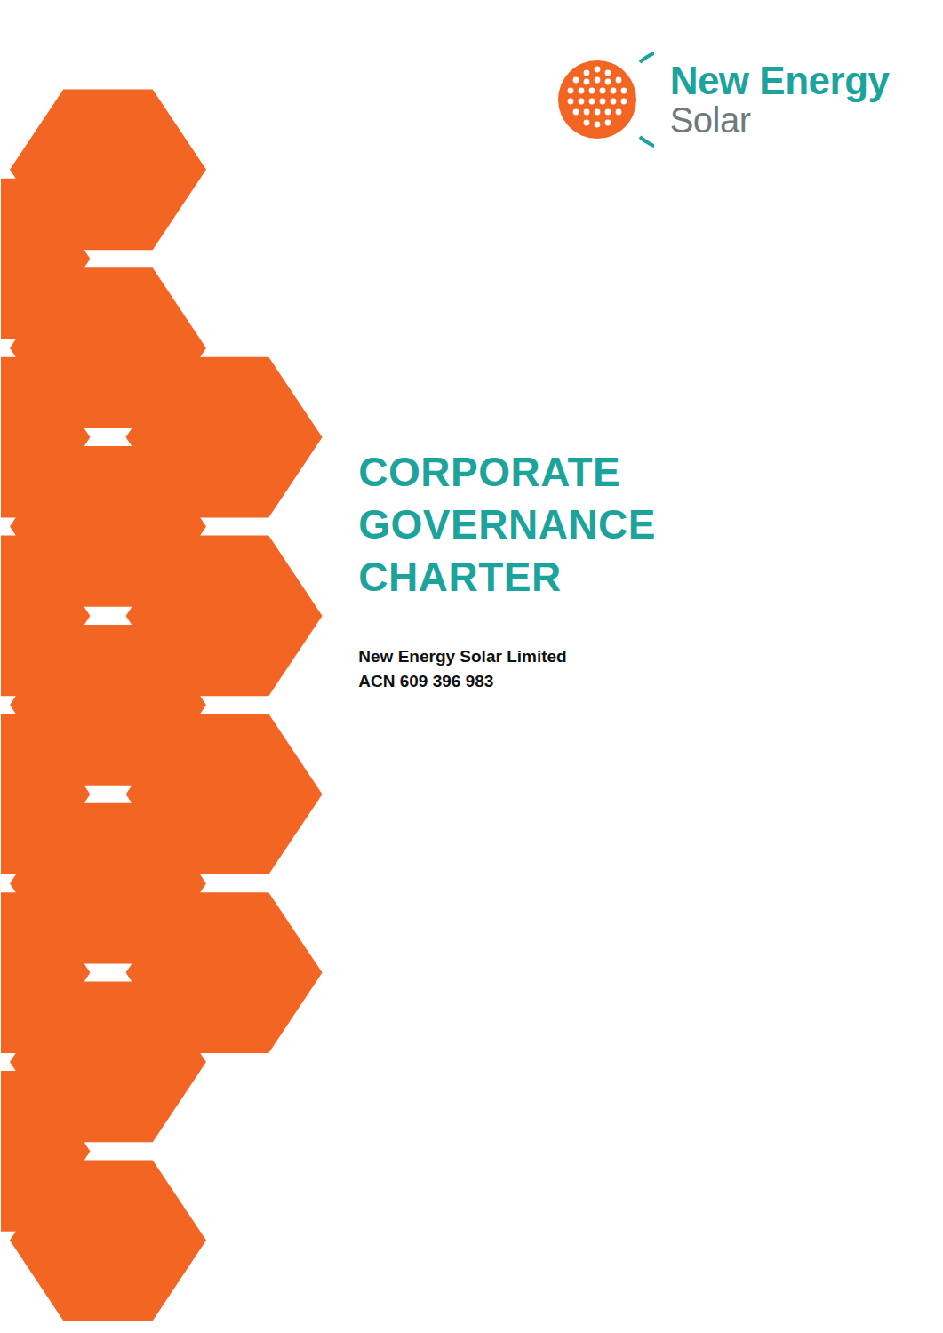New Energy Solar
Corporate
Governance
Charter
New Energy Solar Limited ACN 609 396 983